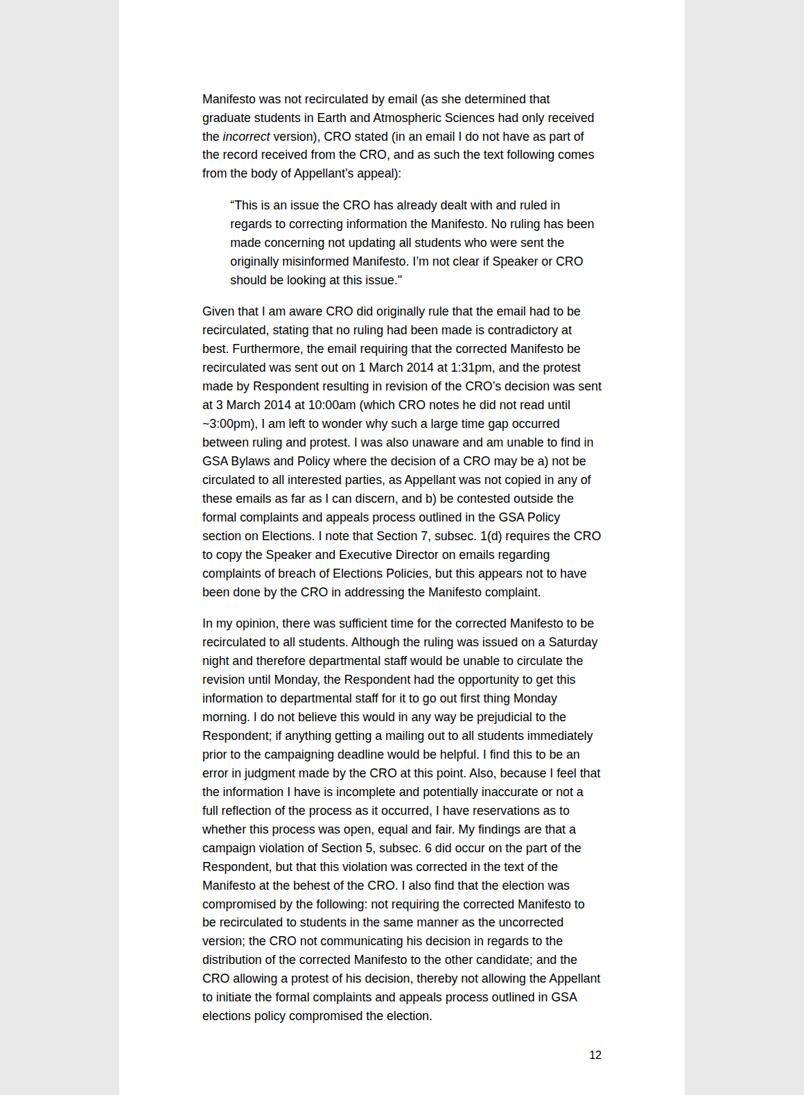Manifesto was not recirculated by email (as she determined that graduate students in Earth and Atmospheric Sciences had only received the incorrect version), CRO stated (in an email I do not have as part of the record received from the CRO, and as such the text following comes from the body of Appellant’s appeal):
“This is an issue the CRO has already dealt with and ruled in regards to correcting information the Manifesto. No ruling has been made concerning not updating all students who were sent the originally misinformed Manifesto. I’m not clear if Speaker or CRO should be looking at this issue."
Given that I am aware CRO did originally rule that the email had to be recirculated, stating that no ruling had been made is contradictory at best. Furthermore, the email requiring that the corrected Manifesto be recirculated was sent out on 1 March 2014 at 1:31pm, and the protest made by Respondent resulting in revision of the CRO’s decision was sent at 3 March 2014 at 10:00am (which CRO notes he did not read until ~3:00pm), I am left to wonder why such a large time gap occurred between ruling and protest. I was also unaware and am unable to find in GSA Bylaws and Policy where the decision of a CRO may be a) not be circulated to all interested parties, as Appellant was not copied in any of these emails as far as I can discern, and b) be contested outside the formal complaints and appeals process outlined in the GSA Policy section on Elections. I note that Section 7, subsec. 1(d) requires the CRO to copy the Speaker and Executive Director on emails regarding complaints of breach of Elections Policies, but this appears not to have been done by the CRO in addressing the Manifesto complaint.
In my opinion, there was sufficient time for the corrected Manifesto to be recirculated to all students. Although the ruling was issued on a Saturday night and therefore departmental staff would be unable to circulate the revision until Monday, the Respondent had the opportunity to get this information to departmental staff for it to go out first thing Monday morning. I do not believe this would in any way be prejudicial to the Respondent; if anything getting a mailing out to all students immediately prior to the campaigning deadline would be helpful. I find this to be an error in judgment made by the CRO at this point. Also, because I feel that the information I have is incomplete and potentially inaccurate or not a full reflection of the process as it occurred, I have reservations as to whether this process was open, equal and fair. My findings are that a campaign violation of Section 5, subsec. 6 did occur on the part of the Respondent, but that this violation was corrected in the text of the Manifesto at the behest of the CRO. I also find that the election was compromised by the following: not requiring the corrected Manifesto to be recirculated to students in the same manner as the uncorrected version; the CRO not communicating his decision in regards to the distribution of the corrected Manifesto to the other candidate; and the CRO allowing a protest of his decision, thereby not allowing the Appellant to initiate the formal complaints and appeals process outlined in GSA elections policy compromised the election.
12